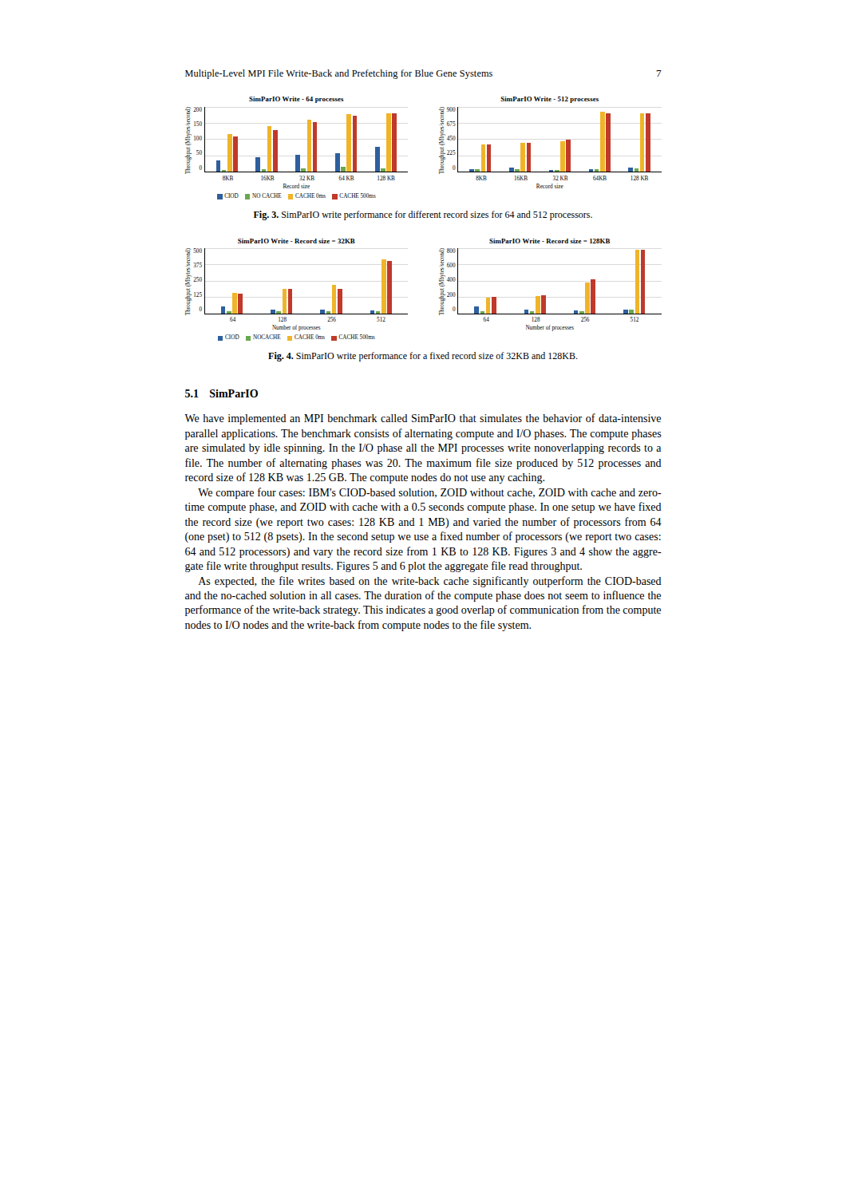Multiple-Level MPI File Write-Back and Prefetching for Blue Gene Systems
7
SimParIO Write - 64 processes
Throughput (Mbytes/second)
200
150
100
50
0
8KB 16KB 32 KB 64 KB 128 KB
Record size
CIOD NO CACHE CACHE 0ms CACHE 500ms
SimParIO Write - 512 processes
Throughput (Mbytes/second)
900
675
450
225
0
8KB 16KB 32 KB 64KB 128 KB
Record size
Fig. 3. SimParIO write performance for different record sizes for 64 and 512 processors.
SimParIO Write - Record size = 32KB
Throughput (Mbytes/second)
500
375
250
125
0
64128256512
Number of processes
CIOD NOCACHE CACHE 0ms CACHE 500ms
SimParIO Write - Record size = 128KB
Throughput (Mbytes/second)
800
600
400
200
0
64128256512
Number of processes
Fig. 4. SimParIO write performance for a fixed record size of 32KB and 128KB.
5.1 SimParIO
We have implemented an MPI benchmark called SimParIO that simulates the behavior of data-intensive parallel applications. The benchmark consists of alternating compute and I/O phases. The compute phases are simulated by idle spinning. In the I/O phase all the MPI processes write nonoverlapping records to a file. The number of alternating phases was 20. The maximum file size produced by 512 processes and record size of 128 KB was 1.25 GB. The compute nodes do not use any caching.
We compare four cases: IBM's CIOD-based solution, ZOID without cache, ZOID with cache and zero-time compute phase, and ZOID with cache with a 0.5 seconds compute phase. In one setup we have fixed the record size (we report two cases: 128 KB and 1 MB) and varied the number of processors from 64 (one pset) to 512 (8 psets). In the second setup we use a fixed number of processors (we report two cases: 64 and 512 processors) and vary the record size from 1 KB to 128 KB. Figures 3 and 4 show the aggregate file write throughput results. Figures 5 and 6 plot the aggregate file read throughput.
As expected, the file writes based on the write-back cache significantly outperform the CIOD-based and the no-cached solution in all cases. The duration of the compute phase does not seem to influence the performance of the write-back strategy. This indicates a good overlap of communication from the compute nodes to I/O nodes and the write-back from compute nodes to the file system.